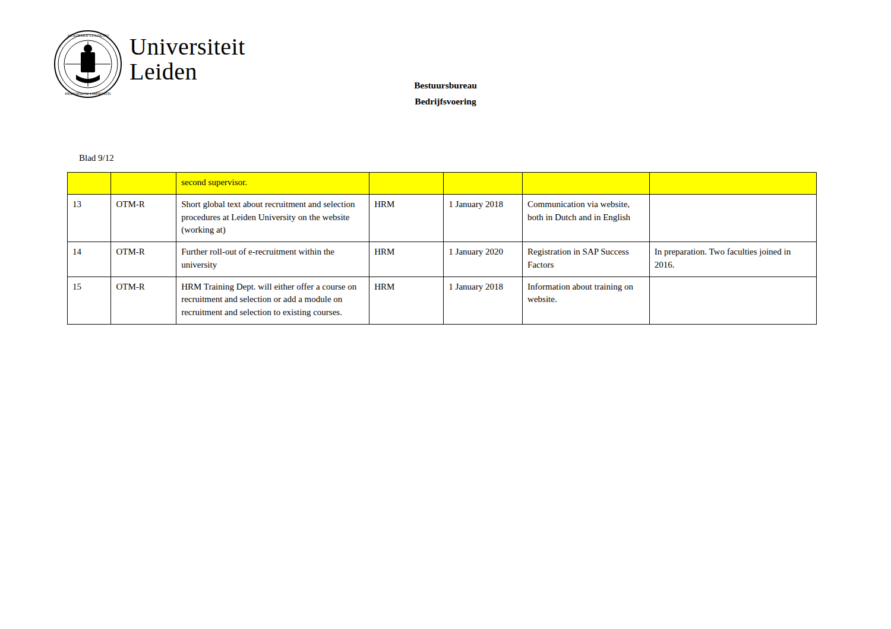ACADEMIA·LUGDUNO PRAESIDIUM·LIBERTATIS
Universiteit
Leiden
Bestuursbureau
Bedrijfsvoering
Blad 9/12
| | | second supervisor. | | | | |
| 13 | OTM-R | Short global text about recruitment and selection procedures at Leiden University on the website (working at) | HRM | 1 January 2018 | Communication via website, both in Dutch and in English | |
| 14 | OTM-R | Further roll-out of e-recruitment within the university | HRM | 1 January 2020 | Registration in SAP Success Factors | In preparation. Two faculties joined in 2016. |
| 15 | OTM-R | HRM Training Dept. will either offer a course on recruitment and selection or add a module on recruitment and selection to existing courses. | HRM | 1 January 2018 | Information about training on website. | |